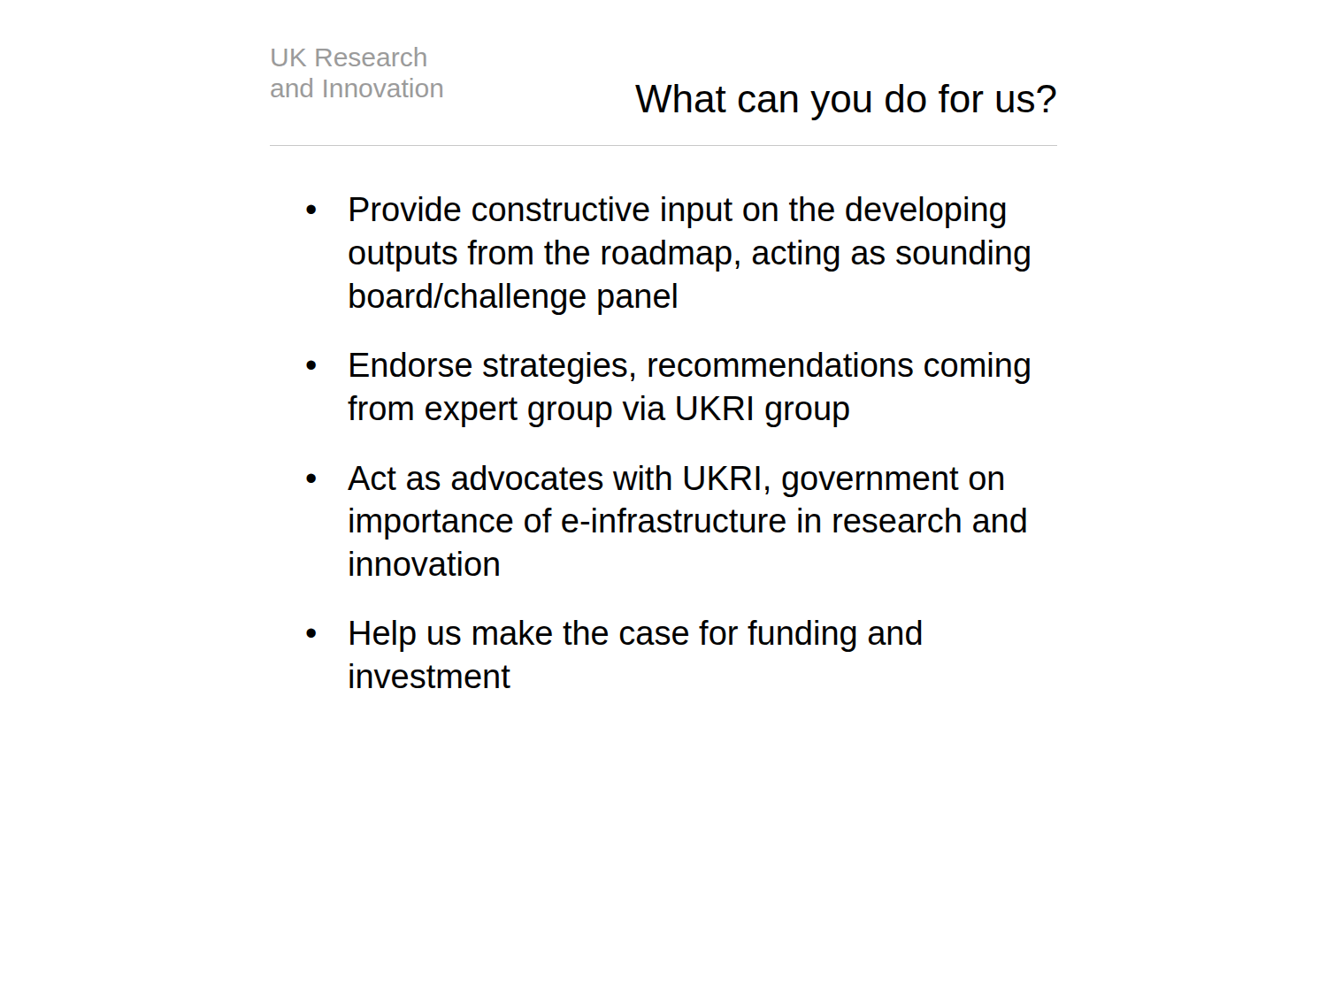UK Research
and Innovation
What can you do for us?
Provide constructive input on the developing outputs from the roadmap, acting as sounding board/challenge panel
Endorse strategies, recommendations coming from expert group via UKRI group
Act as advocates with UKRI, government on importance of e-infrastructure in research and innovation
Help us make the case for funding and investment